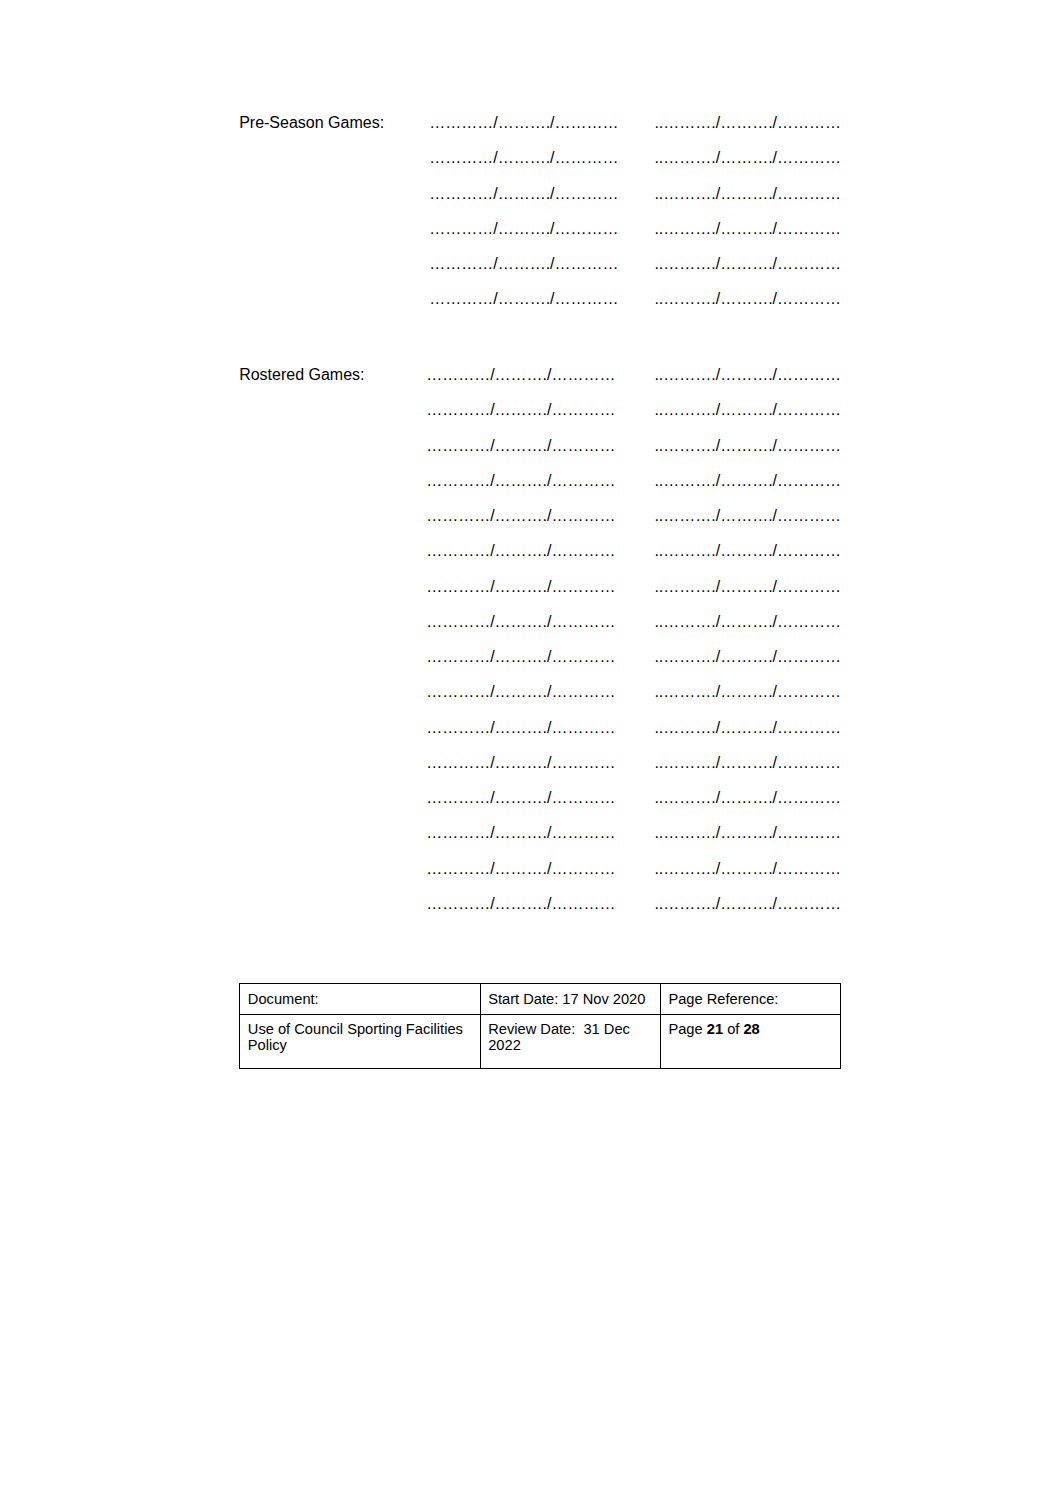| Pre-Season Games: | …………/………./………… | ..………./………./………… |
| | …………/………./………… | ..………./………./………… |
| | …………/………./………… | ..………./………./………… |
| | …………/………./………… | ..………./………./………… |
| | …………/………./………… | ..………./………./………… |
| | …………/………./………… | ..………./………./………… |
| Rostered Games: | …………/………./………… | ..………./………./………… |
| | …………/………./………… | ..………./………./………… |
| | …………/………./………… | ..………./………./………… |
| | …………/………./………… | ..………./………./………… |
| | …………/………./………… | ..………./………./………… |
| | …………/………./………… | ..………./………./………… |
| | …………/………./………… | ..………./………./………… |
| | …………/………./………… | ..………./………./………… |
| | …………/………./………… | ..………./………./………… |
| | …………/………./………… | ..………./………./………… |
| | …………/………./………… | ..………./………./………… |
| | …………/………./………… | ..………./………./………… |
| | …………/………./………… | ..………./………./………… |
| | …………/………./………… | ..………./………./………… |
| | …………/………./………… | ..………./………./………… |
| | …………/………./………… | ..………./………./………… |
| Document: | Start Date: 17 Nov 2020 | Page Reference: |
| Use of Council Sporting Facilities Policy | Review Date: 31 Dec 2022 | Page 21 of 28 |